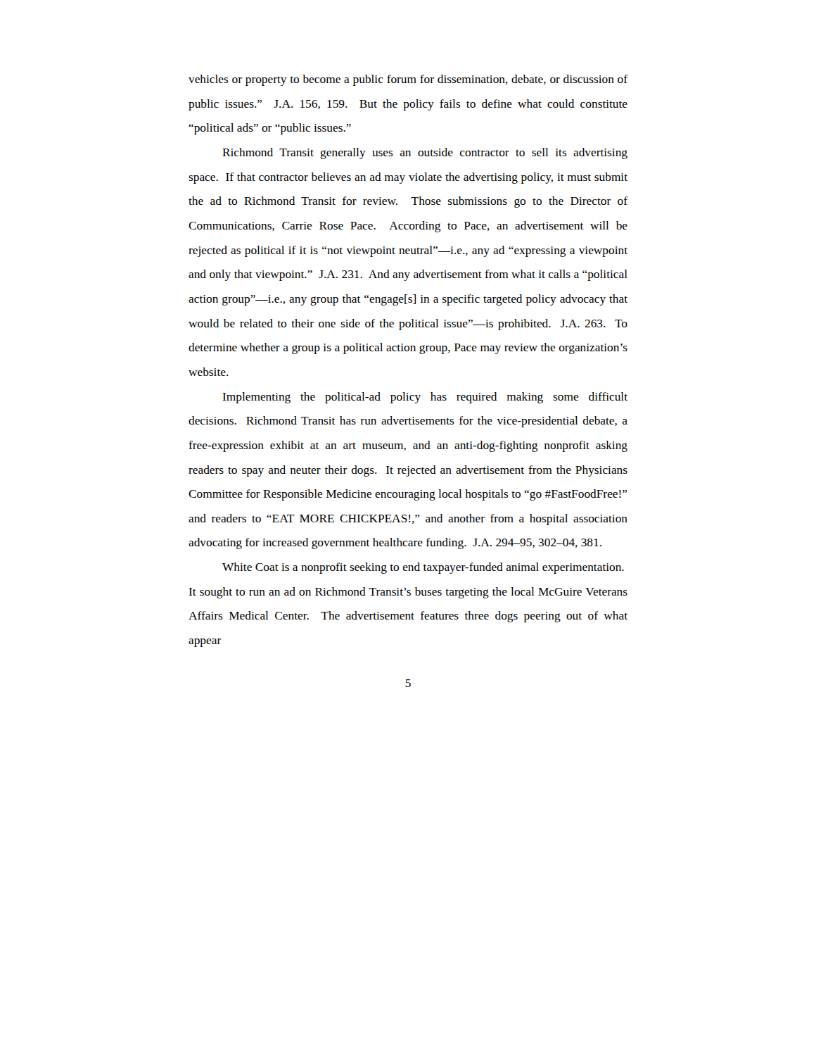vehicles or property to become a public forum for dissemination, debate, or discussion of public issues.” J.A. 156, 159. But the policy fails to define what could constitute “political ads” or “public issues.”
Richmond Transit generally uses an outside contractor to sell its advertising space. If that contractor believes an ad may violate the advertising policy, it must submit the ad to Richmond Transit for review. Those submissions go to the Director of Communications, Carrie Rose Pace. According to Pace, an advertisement will be rejected as political if it is “not viewpoint neutral”—i.e., any ad “expressing a viewpoint and only that viewpoint.” J.A. 231. And any advertisement from what it calls a “political action group”—i.e., any group that “engage[s] in a specific targeted policy advocacy that would be related to their one side of the political issue”—is prohibited. J.A. 263. To determine whether a group is a political action group, Pace may review the organization’s website.
Implementing the political-ad policy has required making some difficult decisions. Richmond Transit has run advertisements for the vice-presidential debate, a free-expression exhibit at an art museum, and an anti-dog-fighting nonprofit asking readers to spay and neuter their dogs. It rejected an advertisement from the Physicians Committee for Responsible Medicine encouraging local hospitals to “go #FastFoodFree!” and readers to “EAT MORE CHICKPEAS!,” and another from a hospital association advocating for increased government healthcare funding. J.A. 294–95, 302–04, 381.
White Coat is a nonprofit seeking to end taxpayer-funded animal experimentation. It sought to run an ad on Richmond Transit’s buses targeting the local McGuire Veterans Affairs Medical Center. The advertisement features three dogs peering out of what appear
5